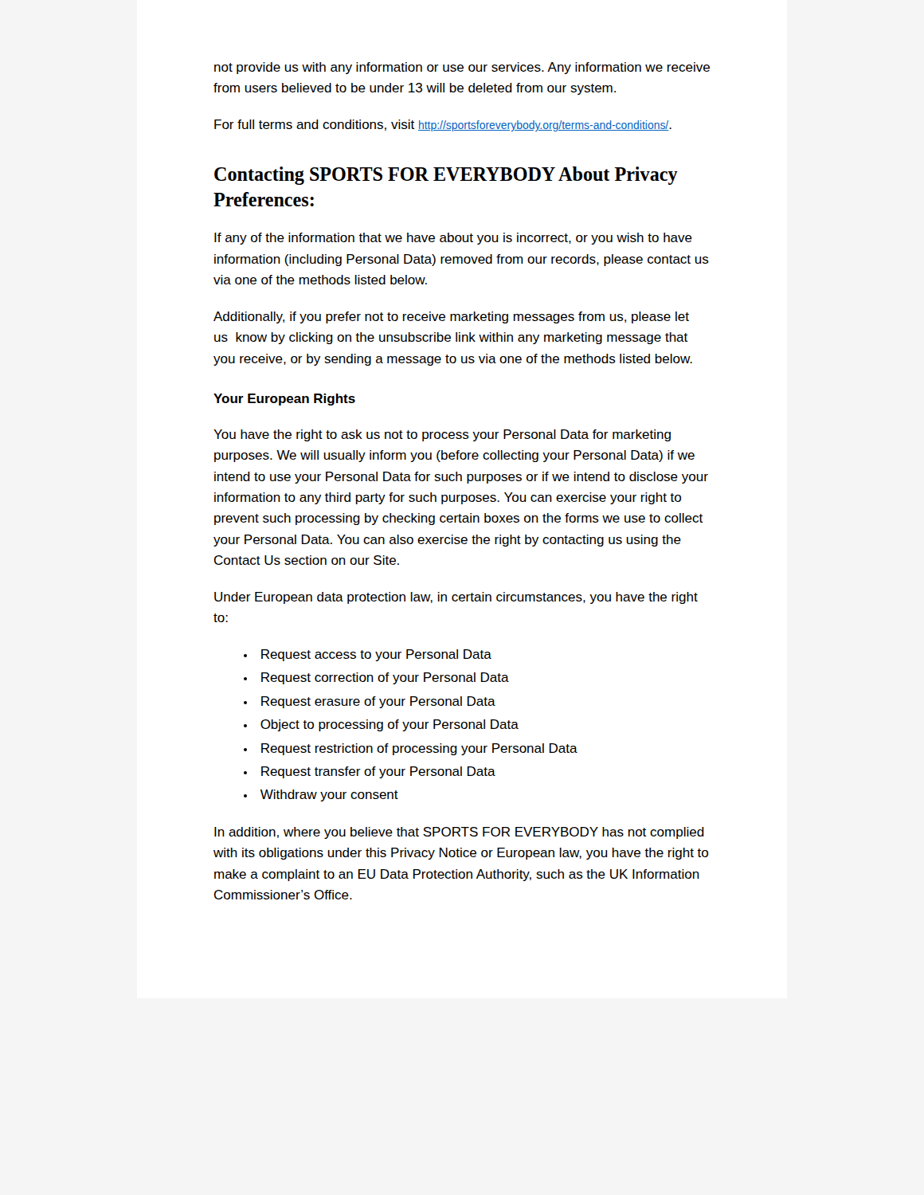not provide us with any information or use our services. Any information we receive from users believed to be under 13 will be deleted from our system.
For full terms and conditions, visit http://sportsforeverybody.org/terms-and-conditions/.
Contacting SPORTS FOR EVERYBODY About Privacy Preferences:
If any of the information that we have about you is incorrect, or you wish to have information (including Personal Data) removed from our records, please contact us via one of the methods listed below.
Additionally, if you prefer not to receive marketing messages from us, please let us know by clicking on the unsubscribe link within any marketing message that you receive, or by sending a message to us via one of the methods listed below.
Your European Rights
You have the right to ask us not to process your Personal Data for marketing purposes. We will usually inform you (before collecting your Personal Data) if we intend to use your Personal Data for such purposes or if we intend to disclose your information to any third party for such purposes. You can exercise your right to prevent such processing by checking certain boxes on the forms we use to collect your Personal Data. You can also exercise the right by contacting us using the Contact Us section on our Site.
Under European data protection law, in certain circumstances, you have the right to:
Request access to your Personal Data
Request correction of your Personal Data
Request erasure of your Personal Data
Object to processing of your Personal Data
Request restriction of processing your Personal Data
Request transfer of your Personal Data
Withdraw your consent
In addition, where you believe that SPORTS FOR EVERYBODY has not complied with its obligations under this Privacy Notice or European law, you have the right to make a complaint to an EU Data Protection Authority, such as the UK Information Commissioner’s Office.